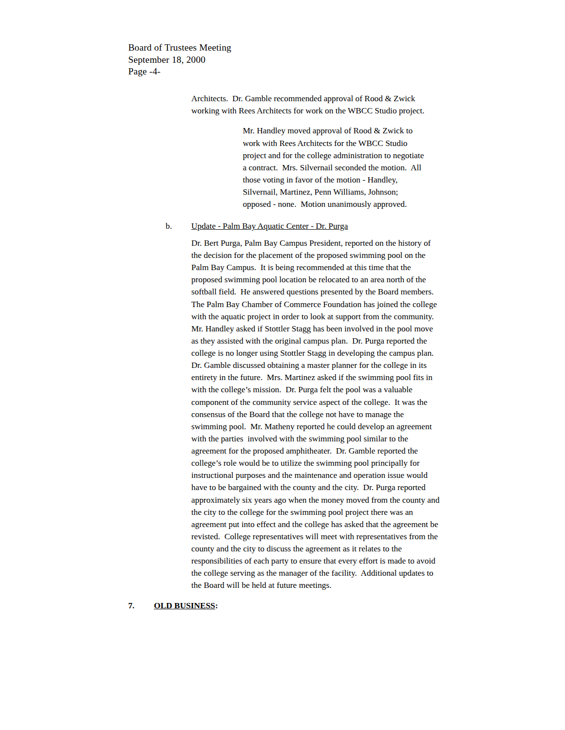Board of Trustees Meeting
September 18, 2000
Page -4-
Architects. Dr. Gamble recommended approval of Rood & Zwick working with Rees Architects for work on the WBCC Studio project.
Mr. Handley moved approval of Rood & Zwick to work with Rees Architects for the WBCC Studio project and for the college administration to negotiate a contract. Mrs. Silvernail seconded the motion. All those voting in favor of the motion - Handley, Silvernail, Martinez, Penn Williams, Johnson; opposed - none. Motion unanimously approved.
b.
Update - Palm Bay Aquatic Center - Dr. Purga
Dr. Bert Purga, Palm Bay Campus President, reported on the history of the decision for the placement of the proposed swimming pool on the Palm Bay Campus. It is being recommended at this time that the proposed swimming pool location be relocated to an area north of the softball field. He answered questions presented by the Board members. The Palm Bay Chamber of Commerce Foundation has joined the college with the aquatic project in order to look at support from the community. Mr. Handley asked if Stottler Stagg has been involved in the pool move as they assisted with the original campus plan. Dr. Purga reported the college is no longer using Stottler Stagg in developing the campus plan. Dr. Gamble discussed obtaining a master planner for the college in its entirety in the future. Mrs. Martinez asked if the swimming pool fits in with the college’s mission. Dr. Purga felt the pool was a valuable component of the community service aspect of the college. It was the consensus of the Board that the college not have to manage the swimming pool. Mr. Matheny reported he could develop an agreement with the parties involved with the swimming pool similar to the agreement for the proposed amphitheater. Dr. Gamble reported the college’s role would be to utilize the swimming pool principally for instructional purposes and the maintenance and operation issue would have to be bargained with the county and the city. Dr. Purga reported approximately six years ago when the money moved from the county and the city to the college for the swimming pool project there was an agreement put into effect and the college has asked that the agreement be revisted. College representatives will meet with representatives from the county and the city to discuss the agreement as it relates to the responsibilities of each party to ensure that every effort is made to avoid the college serving as the manager of the facility. Additional updates to the Board will be held at future meetings.
7.
OLD BUSINESS: